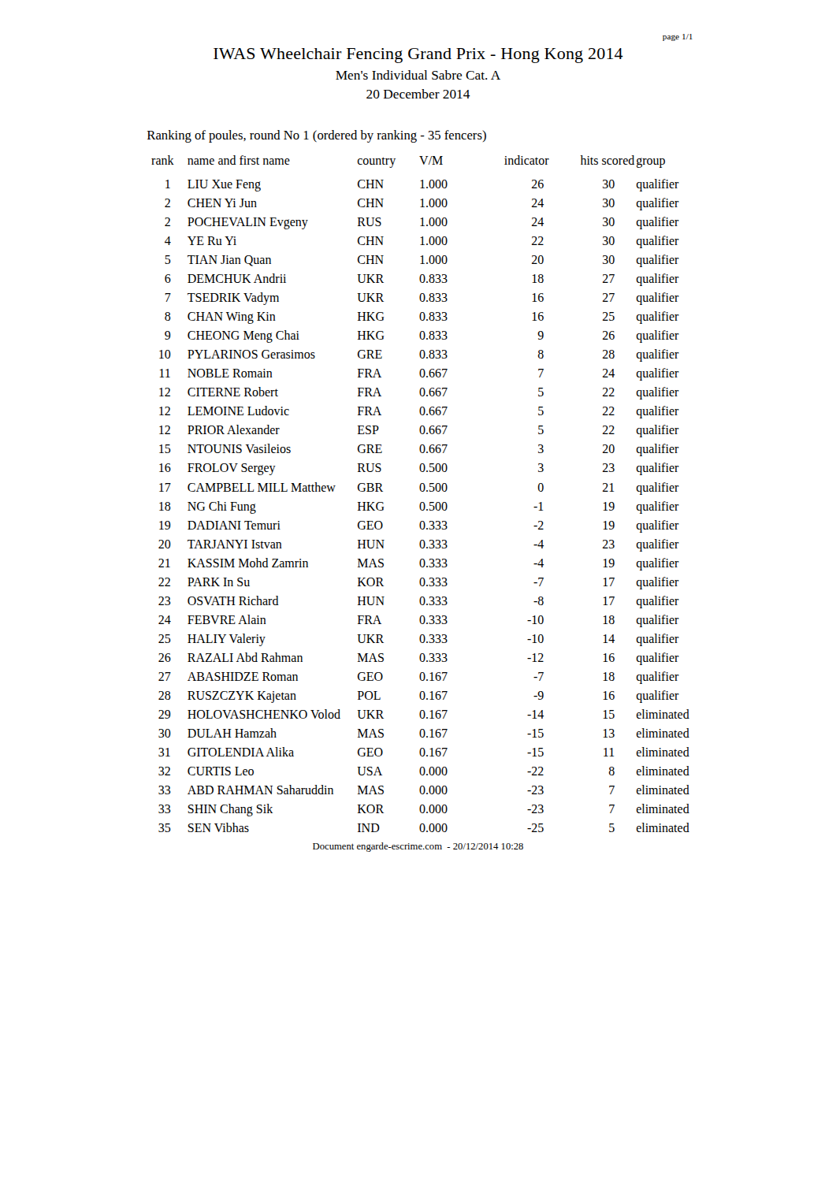page 1/1
IWAS Wheelchair Fencing Grand Prix - Hong Kong 2014
Men's Individual Sabre Cat. A
20 December 2014
Ranking of poules, round No 1 (ordered by ranking - 35 fencers)
| rank | name and first name | country | V/M | indicator | hits scored | group |
| --- | --- | --- | --- | --- | --- | --- |
| 1 | LIU Xue Feng | CHN | 1.000 | 26 | 30 | qualifier |
| 2 | CHEN Yi Jun | CHN | 1.000 | 24 | 30 | qualifier |
| 2 | POCHEVALIN Evgeny | RUS | 1.000 | 24 | 30 | qualifier |
| 4 | YE Ru Yi | CHN | 1.000 | 22 | 30 | qualifier |
| 5 | TIAN Jian Quan | CHN | 1.000 | 20 | 30 | qualifier |
| 6 | DEMCHUK Andrii | UKR | 0.833 | 18 | 27 | qualifier |
| 7 | TSEDRIK Vadym | UKR | 0.833 | 16 | 27 | qualifier |
| 8 | CHAN Wing Kin | HKG | 0.833 | 16 | 25 | qualifier |
| 9 | CHEONG Meng Chai | HKG | 0.833 | 9 | 26 | qualifier |
| 10 | PYLARINOS Gerasimos | GRE | 0.833 | 8 | 28 | qualifier |
| 11 | NOBLE Romain | FRA | 0.667 | 7 | 24 | qualifier |
| 12 | CITERNE Robert | FRA | 0.667 | 5 | 22 | qualifier |
| 12 | LEMOINE Ludovic | FRA | 0.667 | 5 | 22 | qualifier |
| 12 | PRIOR Alexander | ESP | 0.667 | 5 | 22 | qualifier |
| 15 | NTOUNIS Vasileios | GRE | 0.667 | 3 | 20 | qualifier |
| 16 | FROLOV Sergey | RUS | 0.500 | 3 | 23 | qualifier |
| 17 | CAMPBELL MILL Matthew | GBR | 0.500 | 0 | 21 | qualifier |
| 18 | NG Chi Fung | HKG | 0.500 | -1 | 19 | qualifier |
| 19 | DADIANI Temuri | GEO | 0.333 | -2 | 19 | qualifier |
| 20 | TARJANYI Istvan | HUN | 0.333 | -4 | 23 | qualifier |
| 21 | KASSIM Mohd Zamrin | MAS | 0.333 | -4 | 19 | qualifier |
| 22 | PARK In Su | KOR | 0.333 | -7 | 17 | qualifier |
| 23 | OSVATH Richard | HUN | 0.333 | -8 | 17 | qualifier |
| 24 | FEBVRE Alain | FRA | 0.333 | -10 | 18 | qualifier |
| 25 | HALIY Valeriy | UKR | 0.333 | -10 | 14 | qualifier |
| 26 | RAZALI Abd Rahman | MAS | 0.333 | -12 | 16 | qualifier |
| 27 | ABASHIDZE Roman | GEO | 0.167 | -7 | 18 | qualifier |
| 28 | RUSZCZYK Kajetan | POL | 0.167 | -9 | 16 | qualifier |
| 29 | HOLOVASHCHENKO Volod | UKR | 0.167 | -14 | 15 | eliminated |
| 30 | DULAH Hamzah | MAS | 0.167 | -15 | 13 | eliminated |
| 31 | GITOLENDIA Alika | GEO | 0.167 | -15 | 11 | eliminated |
| 32 | CURTIS Leo | USA | 0.000 | -22 | 8 | eliminated |
| 33 | ABD RAHMAN Saharuddin | MAS | 0.000 | -23 | 7 | eliminated |
| 33 | SHIN Chang Sik | KOR | 0.000 | -23 | 7 | eliminated |
| 35 | SEN Vibhas | IND | 0.000 | -25 | 5 | eliminated |
Document engarde-escrime.com - 20/12/2014 10:28